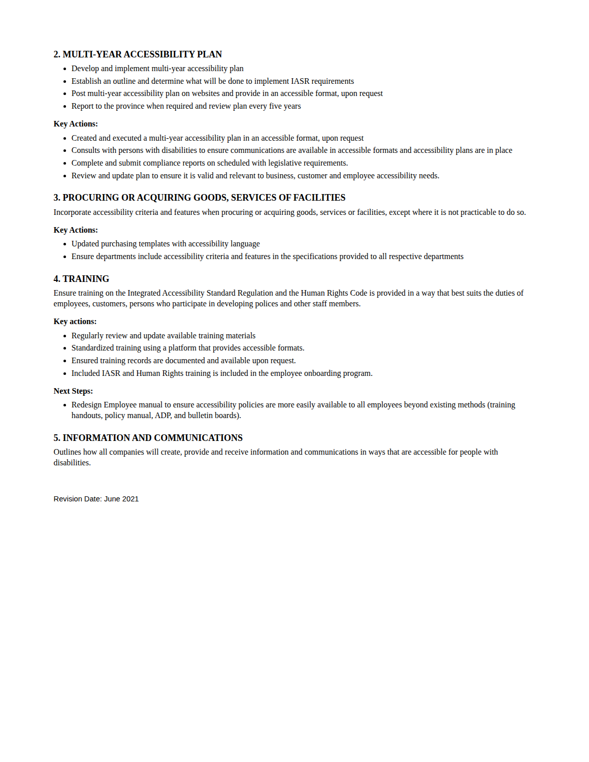2. MULTI-YEAR ACCESSIBILITY PLAN
Develop and implement multi-year accessibility plan
Establish an outline and determine what will be done to implement IASR requirements
Post multi-year accessibility plan on websites and provide in an accessible format, upon request
Report to the province when required and review plan every five years
Key Actions:
Created and executed a multi-year accessibility plan in an accessible format, upon request
Consults with persons with disabilities to ensure communications are available in accessible formats and accessibility plans are in place
Complete and submit compliance reports on scheduled with legislative requirements.
Review and update plan to ensure it is valid and relevant to business, customer and employee accessibility needs.
3. PROCURING OR ACQUIRING GOODS, SERVICES OF FACILITIES
Incorporate accessibility criteria and features when procuring or acquiring goods, services or facilities, except where it is not practicable to do so.
Key Actions:
Updated purchasing templates with accessibility language
Ensure departments include accessibility criteria and features in the specifications provided to all respective departments
4. TRAINING
Ensure training on the Integrated Accessibility Standard Regulation and the Human Rights Code is provided in a way that best suits the duties of employees, customers, persons who participate in developing polices and other staff members.
Key actions:
Regularly review and update available training materials
Standardized training using a platform that provides accessible formats.
Ensured training records are documented and available upon request.
Included IASR and Human Rights training is included in the employee onboarding program.
Next Steps:
Redesign Employee manual to ensure accessibility policies are more easily available to all employees beyond existing methods (training handouts, policy manual, ADP, and bulletin boards).
5. INFORMATION AND COMMUNICATIONS
Outlines how all companies will create, provide and receive information and communications in ways that are accessible for people with disabilities.
Revision Date: June 2021